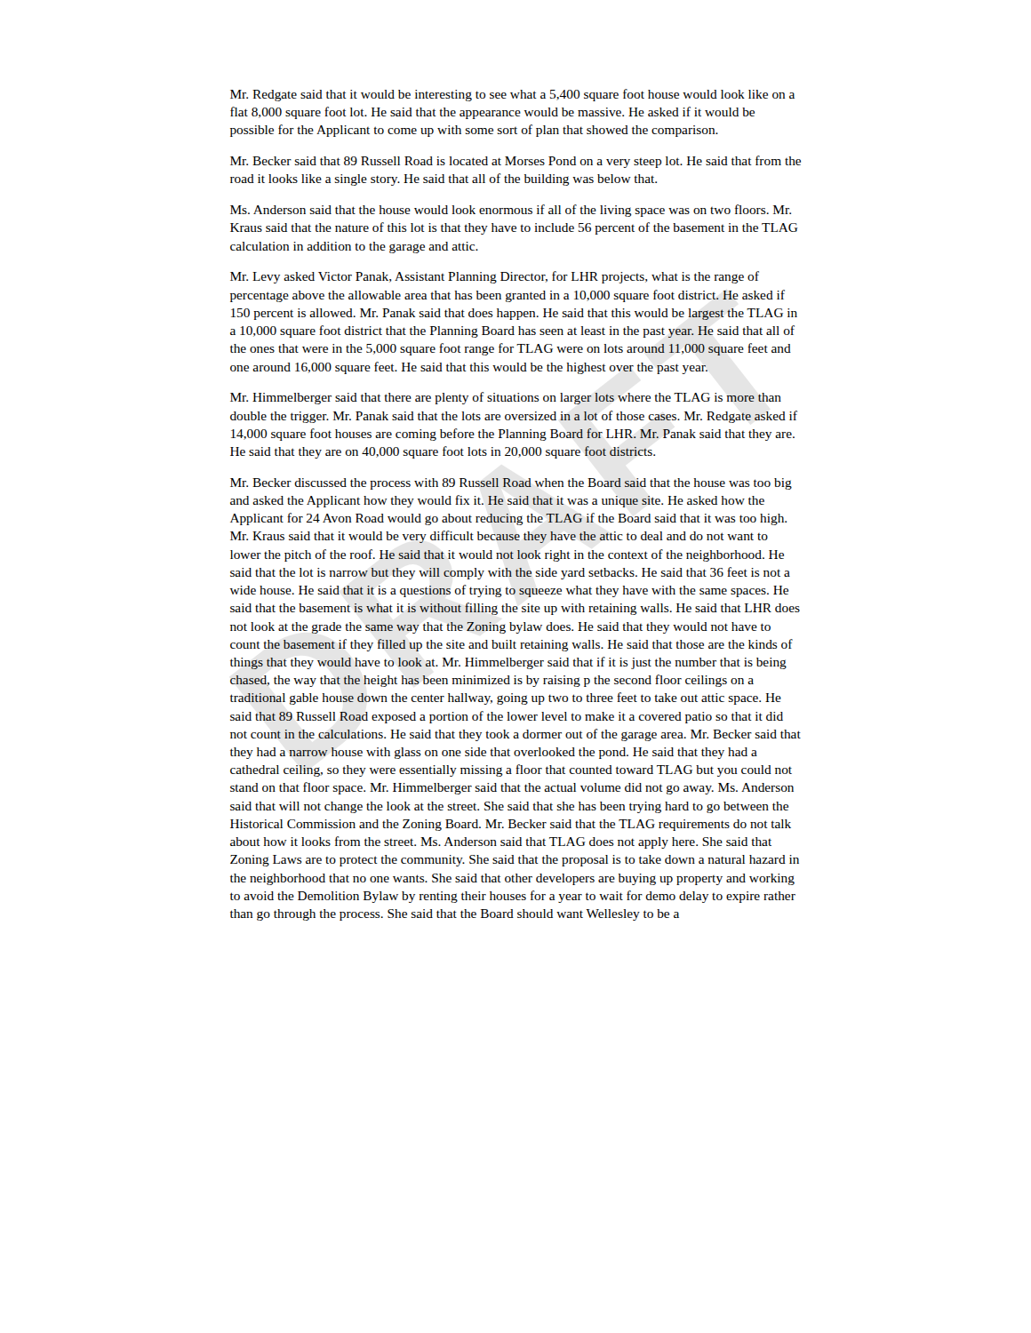DRAFT
Mr. Redgate said that it would be interesting to see what a 5,400 square foot house would look like on a flat 8,000 square foot lot. He said that the appearance would be massive. He asked if it would be possible for the Applicant to come up with some sort of plan that showed the comparison.
Mr. Becker said that 89 Russell Road is located at Morses Pond on a very steep lot. He said that from the road it looks like a single story. He said that all of the building was below that.
Ms. Anderson said that the house would look enormous if all of the living space was on two floors. Mr. Kraus said that the nature of this lot is that they have to include 56 percent of the basement in the TLAG calculation in addition to the garage and attic.
Mr. Levy asked Victor Panak, Assistant Planning Director, for LHR projects, what is the range of percentage above the allowable area that has been granted in a 10,000 square foot district. He asked if 150 percent is allowed. Mr. Panak said that does happen. He said that this would be largest the TLAG in a 10,000 square foot district that the Planning Board has seen at least in the past year. He said that all of the ones that were in the 5,000 square foot range for TLAG were on lots around 11,000 square feet and one around 16,000 square feet. He said that this would be the highest over the past year.
Mr. Himmelberger said that there are plenty of situations on larger lots where the TLAG is more than double the trigger. Mr. Panak said that the lots are oversized in a lot of those cases. Mr. Redgate asked if 14,000 square foot houses are coming before the Planning Board for LHR. Mr. Panak said that they are. He said that they are on 40,000 square foot lots in 20,000 square foot districts.
Mr. Becker discussed the process with 89 Russell Road when the Board said that the house was too big and asked the Applicant how they would fix it. He said that it was a unique site. He asked how the Applicant for 24 Avon Road would go about reducing the TLAG if the Board said that it was too high. Mr. Kraus said that it would be very difficult because they have the attic to deal and do not want to lower the pitch of the roof. He said that it would not look right in the context of the neighborhood. He said that the lot is narrow but they will comply with the side yard setbacks. He said that 36 feet is not a wide house. He said that it is a questions of trying to squeeze what they have with the same spaces. He said that the basement is what it is without filling the site up with retaining walls. He said that LHR does not look at the grade the same way that the Zoning bylaw does. He said that they would not have to count the basement if they filled up the site and built retaining walls. He said that those are the kinds of things that they would have to look at. Mr. Himmelberger said that if it is just the number that is being chased, the way that the height has been minimized is by raising p the second floor ceilings on a traditional gable house down the center hallway, going up two to three feet to take out attic space. He said that 89 Russell Road exposed a portion of the lower level to make it a covered patio so that it did not count in the calculations. He said that they took a dormer out of the garage area. Mr. Becker said that they had a narrow house with glass on one side that overlooked the pond. He said that they had a cathedral ceiling, so they were essentially missing a floor that counted toward TLAG but you could not stand on that floor space. Mr. Himmelberger said that the actual volume did not go away. Ms. Anderson said that will not change the look at the street. She said that she has been trying hard to go between the Historical Commission and the Zoning Board. Mr. Becker said that the TLAG requirements do not talk about how it looks from the street. Ms. Anderson said that TLAG does not apply here. She said that Zoning Laws are to protect the community. She said that the proposal is to take down a natural hazard in the neighborhood that no one wants. She said that other developers are buying up property and working to avoid the Demolition Bylaw by renting their houses for a year to wait for demo delay to expire rather than go through the process. She said that the Board should want Wellesley to be a